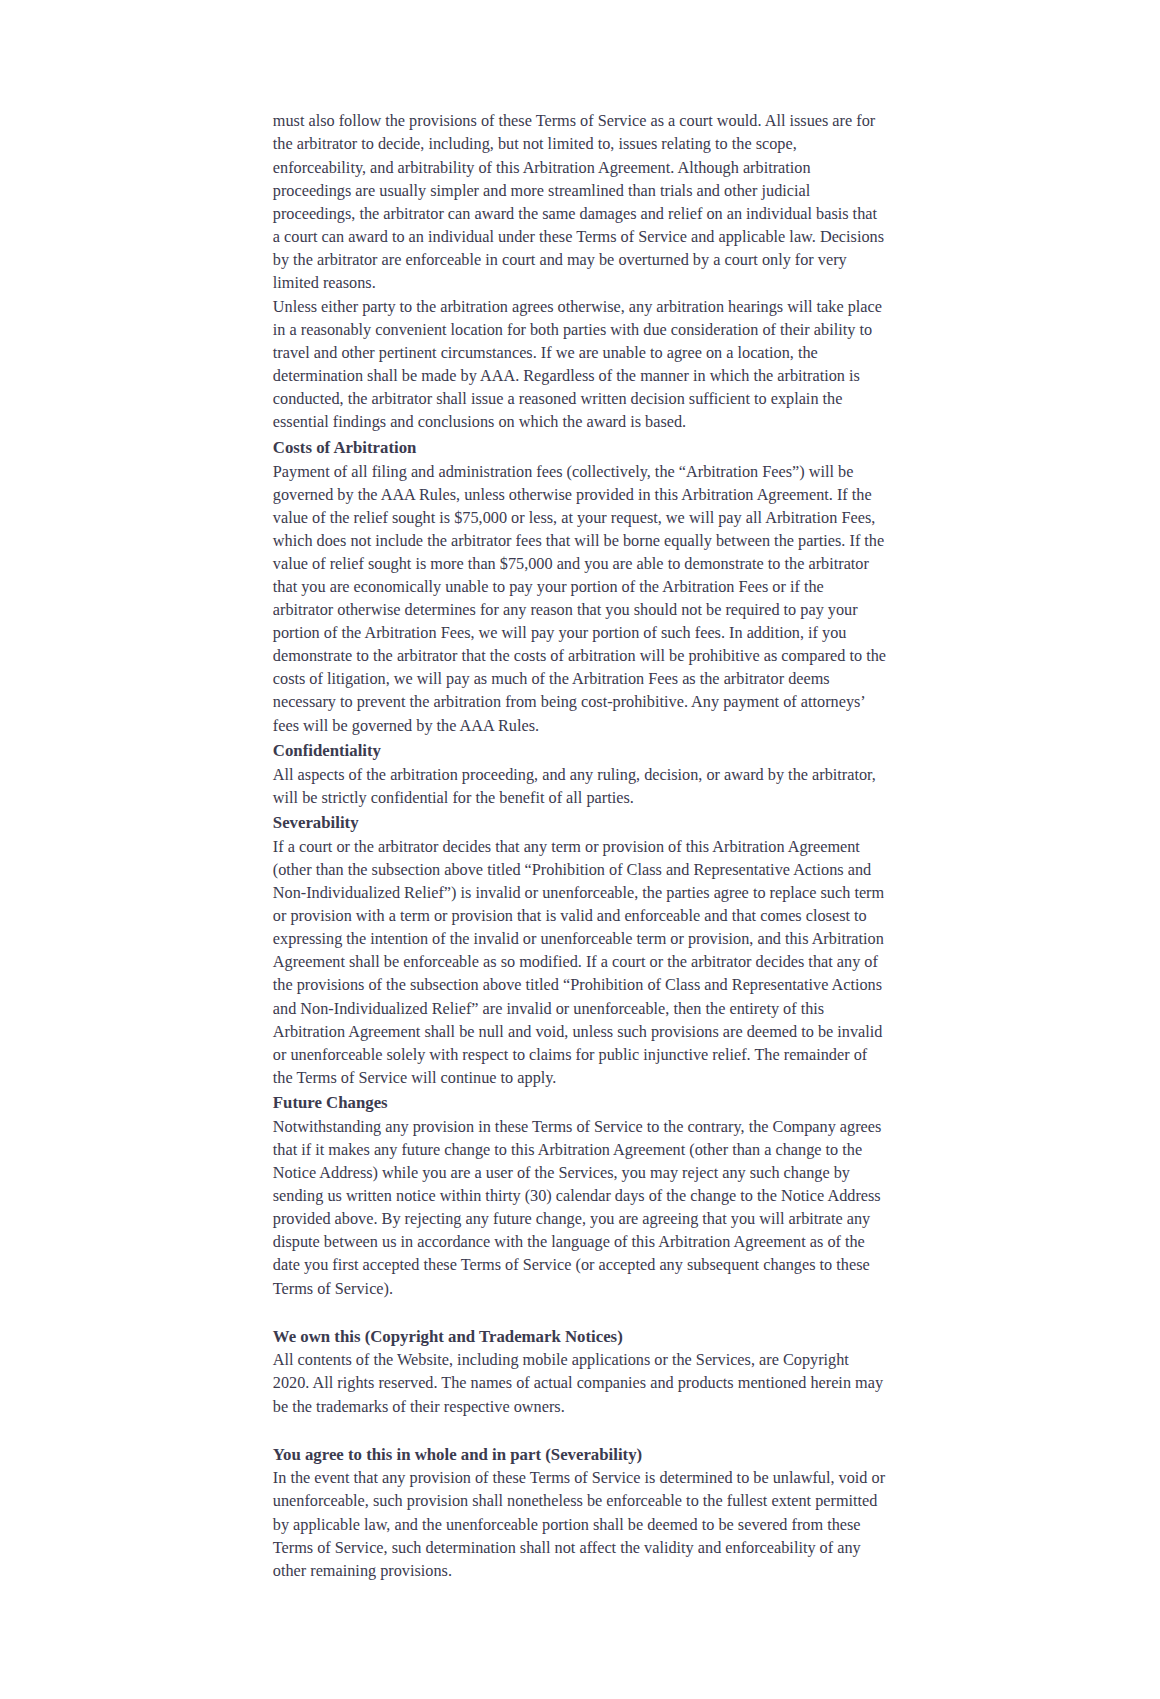must also follow the provisions of these Terms of Service as a court would. All issues are for the arbitrator to decide, including, but not limited to, issues relating to the scope, enforceability, and arbitrability of this Arbitration Agreement. Although arbitration proceedings are usually simpler and more streamlined than trials and other judicial proceedings, the arbitrator can award the same damages and relief on an individual basis that a court can award to an individual under these Terms of Service and applicable law. Decisions by the arbitrator are enforceable in court and may be overturned by a court only for very limited reasons.
Unless either party to the arbitration agrees otherwise, any arbitration hearings will take place in a reasonably convenient location for both parties with due consideration of their ability to travel and other pertinent circumstances. If we are unable to agree on a location, the determination shall be made by AAA. Regardless of the manner in which the arbitration is conducted, the arbitrator shall issue a reasoned written decision sufficient to explain the essential findings and conclusions on which the award is based.
Costs of Arbitration
Payment of all filing and administration fees (collectively, the “Arbitration Fees”) will be governed by the AAA Rules, unless otherwise provided in this Arbitration Agreement. If the value of the relief sought is $75,000 or less, at your request, we will pay all Arbitration Fees, which does not include the arbitrator fees that will be borne equally between the parties. If the value of relief sought is more than $75,000 and you are able to demonstrate to the arbitrator that you are economically unable to pay your portion of the Arbitration Fees or if the arbitrator otherwise determines for any reason that you should not be required to pay your portion of the Arbitration Fees, we will pay your portion of such fees. In addition, if you demonstrate to the arbitrator that the costs of arbitration will be prohibitive as compared to the costs of litigation, we will pay as much of the Arbitration Fees as the arbitrator deems necessary to prevent the arbitration from being cost-prohibitive. Any payment of attorneys’ fees will be governed by the AAA Rules.
Confidentiality
All aspects of the arbitration proceeding, and any ruling, decision, or award by the arbitrator, will be strictly confidential for the benefit of all parties.
Severability
If a court or the arbitrator decides that any term or provision of this Arbitration Agreement (other than the subsection above titled “Prohibition of Class and Representative Actions and Non-Individualized Relief”) is invalid or unenforceable, the parties agree to replace such term or provision with a term or provision that is valid and enforceable and that comes closest to expressing the intention of the invalid or unenforceable term or provision, and this Arbitration Agreement shall be enforceable as so modified. If a court or the arbitrator decides that any of the provisions of the subsection above titled “Prohibition of Class and Representative Actions and Non-Individualized Relief” are invalid or unenforceable, then the entirety of this Arbitration Agreement shall be null and void, unless such provisions are deemed to be invalid or unenforceable solely with respect to claims for public injunctive relief. The remainder of the Terms of Service will continue to apply.
Future Changes
Notwithstanding any provision in these Terms of Service to the contrary, the Company agrees that if it makes any future change to this Arbitration Agreement (other than a change to the Notice Address) while you are a user of the Services, you may reject any such change by sending us written notice within thirty (30) calendar days of the change to the Notice Address provided above. By rejecting any future change, you are agreeing that you will arbitrate any dispute between us in accordance with the language of this Arbitration Agreement as of the date you first accepted these Terms of Service (or accepted any subsequent changes to these Terms of Service).
We own this (Copyright and Trademark Notices)
All contents of the Website, including mobile applications or the Services, are Copyright 2020. All rights reserved. The names of actual companies and products mentioned herein may be the trademarks of their respective owners.
You agree to this in whole and in part (Severability)
In the event that any provision of these Terms of Service is determined to be unlawful, void or unenforceable, such provision shall nonetheless be enforceable to the fullest extent permitted by applicable law, and the unenforceable portion shall be deemed to be severed from these Terms of Service, such determination shall not affect the validity and enforceability of any other remaining provisions.